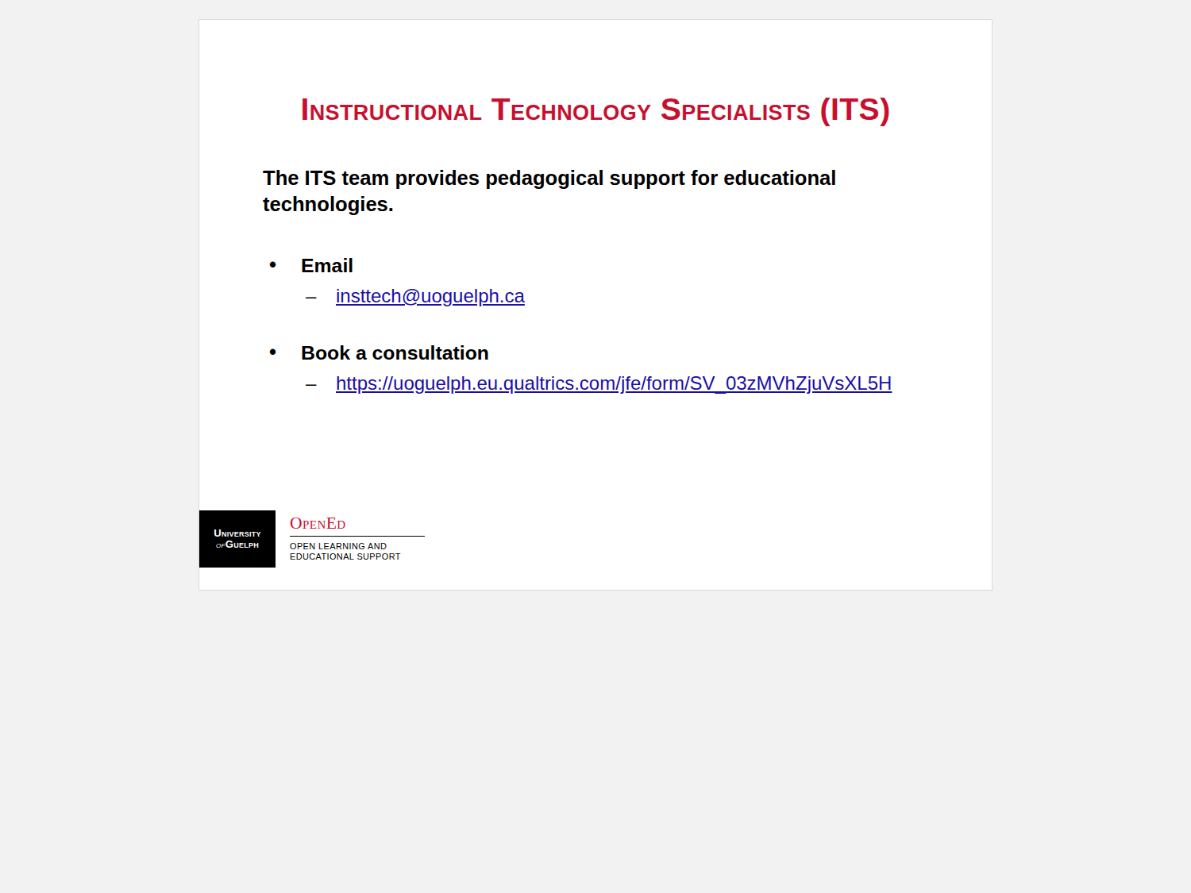Instructional Technology Specialists (ITS)
The ITS team provides pedagogical support for educational technologies.
Email
insttech@uoguelph.ca
Book a consultation
https://uoguelph.eu.qualtrics.com/jfe/form/SV_03zMVhZjuVsXL5H
University of Guelph
OpenEd Open Learning and
Educational Support